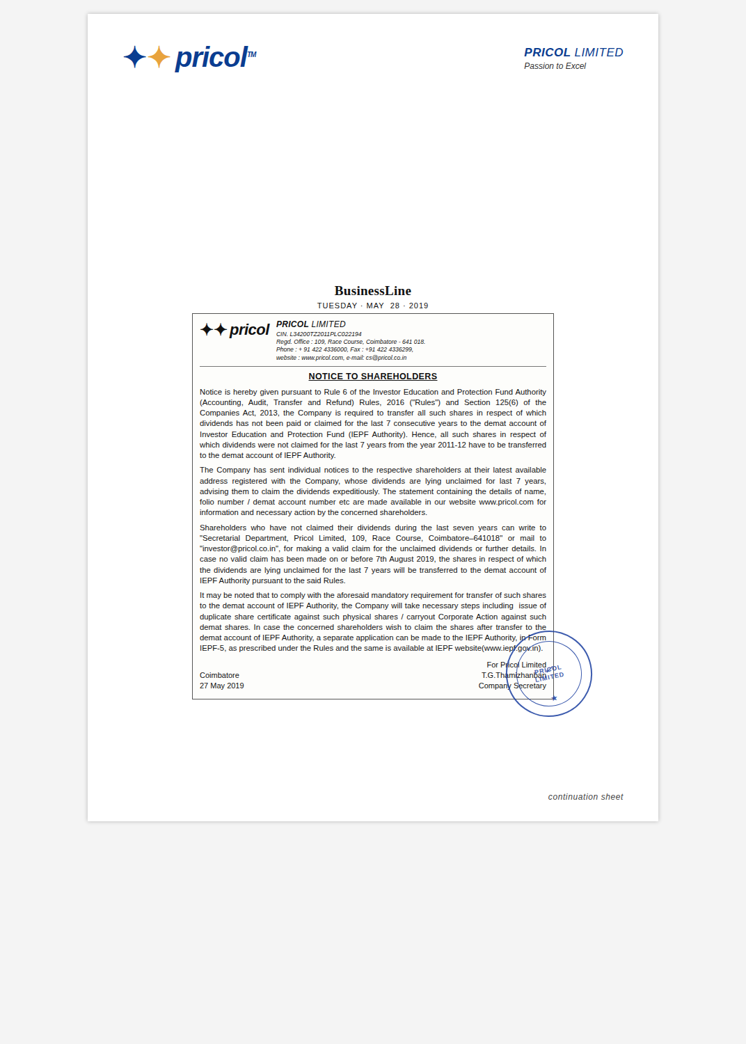✦✦ pricolTM
PRICOL LIMITED
Passion to Excel
BusinessLine
TUESDAY · MAY 28 · 2019
✦✦ pricol
PRICOL LIMITED
CIN. L34200TZ2011PLC022194
Regd. Office : 109, Race Course, Coimbatore - 641 018.
Phone : + 91 422 4336000, Fax : +91 422 4336299,
website : www.pricol.com, e-mail: cs@pricol.co.in
NOTICE TO SHAREHOLDERS
Notice is hereby given pursuant to Rule 6 of the Investor Education and Protection Fund Authority (Accounting, Audit, Transfer and Refund) Rules, 2016 ("Rules") and Section 125(6) of the Companies Act, 2013, the Company is required to transfer all such shares in respect of which dividends has not been paid or claimed for the last 7 consecutive years to the demat account of Investor Education and Protection Fund (IEPF Authority). Hence, all such shares in respect of which dividends were not claimed for the last 7 years from the year 2011-12 have to be transferred to the demat account of IEPF Authority.
The Company has sent individual notices to the respective shareholders at their latest available address registered with the Company, whose dividends are lying unclaimed for last 7 years, advising them to claim the dividends expeditiously. The statement containing the details of name, folio number / demat account number etc are made available in our website www.pricol.com for information and necessary action by the concerned shareholders.
Shareholders who have not claimed their dividends during the last seven years can write to "Secretarial Department, Pricol Limited, 109, Race Course, Coimbatore–641018" or mail to "investor@pricol.co.in", for making a valid claim for the unclaimed dividends or further details. In case no valid claim has been made on or before 7th August 2019, the shares in respect of which the dividends are lying unclaimed for the last 7 years will be transferred to the demat account of IEPF Authority pursuant to the said Rules.
It may be noted that to comply with the aforesaid mandatory requirement for transfer of such shares to the demat account of IEPF Authority, the Company will take necessary steps including issue of duplicate share certificate against such physical shares / carryout Corporate Action against such demat shares. In case the concerned shareholders wish to claim the shares after transfer to the demat account of IEPF Authority, a separate application can be made to the IEPF Authority, in Form IEPF-5, as prescribed under the Rules and the same is available at IEPF website(www.iepf.gov.in).
Coimbatore
27 May 2019
For Pricol Limited
T.G.Thamizhanban
Company Secretary
PRICOL
LIMITED
✓
★
continuation sheet